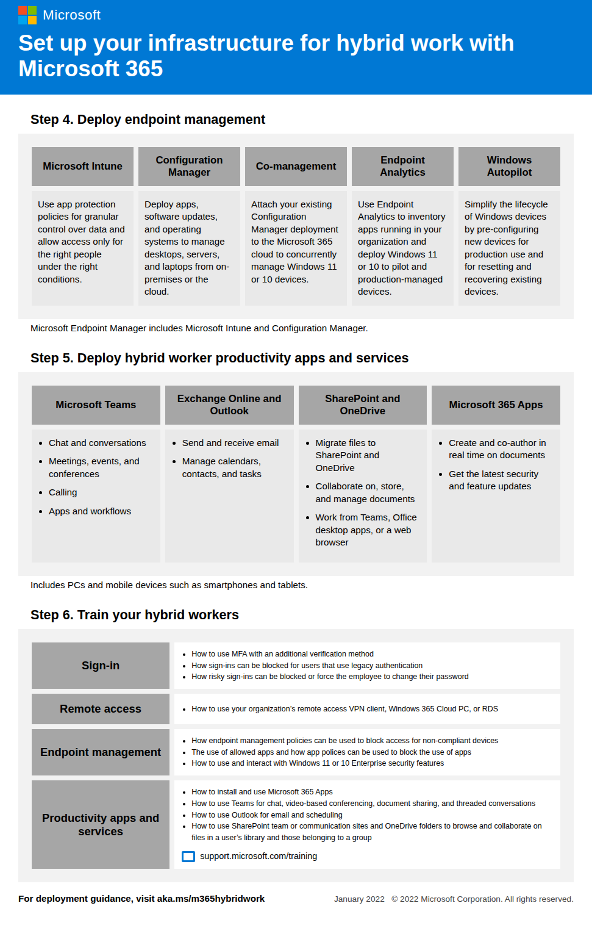Microsoft
Set up your infrastructure for hybrid work with Microsoft 365
Step 4. Deploy endpoint management
| Microsoft Intune | Configuration Manager | Co-management | Endpoint Analytics | Windows Autopilot |
| --- | --- | --- | --- | --- |
| Use app protection policies for granular control over data and allow access only for the right people under the right conditions. | Deploy apps, software updates, and operating systems to manage desktops, servers, and laptops from on-premises or the cloud. | Attach your existing Configuration Manager deployment to the Microsoft 365 cloud to concurrently manage Windows 11 or 10 devices. | Use Endpoint Analytics to inventory apps running in your organization and deploy Windows 11 or 10 to pilot and production-managed devices. | Simplify the lifecycle of Windows devices by pre-configuring new devices for production use and for resetting and recovering existing devices. |
Microsoft Endpoint Manager includes Microsoft Intune and Configuration Manager.
Step 5. Deploy hybrid worker productivity apps and services
| Microsoft Teams | Exchange Online and Outlook | SharePoint and OneDrive | Microsoft 365 Apps |
| --- | --- | --- | --- |
| Chat and conversations Meetings, events, and conferences Calling Apps and workflows | Send and receive email Manage calendars, contacts, and tasks | Migrate files to SharePoint and OneDrive Collaborate on, store, and manage documents Work from Teams, Office desktop apps, or a web browser | Create and co-author in real time on documents Get the latest security and feature updates |
Includes PCs and mobile devices such as smartphones and tablets.
Step 6. Train your hybrid workers
| Sign-in | How to use MFA with an additional verification method How sign-ins can be blocked for users that use legacy authentication How risky sign-ins can be blocked or force the employee to change their password |
| Remote access | How to use your organization’s remote access VPN client, Windows 365 Cloud PC, or RDS |
| Endpoint management | How endpoint management policies can be used to block access for non-compliant devices The use of allowed apps and how app polices can be used to block the use of apps How to use and interact with Windows 11 or 10 Enterprise security features |
| Productivity apps and services | How to install and use Microsoft 365 Apps How to use Teams for chat, video-based conferencing, document sharing, and threaded conversations How to use Outlook for email and scheduling How to use SharePoint team or communication sites and OneDrive folders to browse and collaborate on files in a user’s library and those belonging to a group support.microsoft.com/training |
For deployment guidance, visit aka.ms/m365hybridwork
January 2022 © 2022 Microsoft Corporation. All rights reserved.